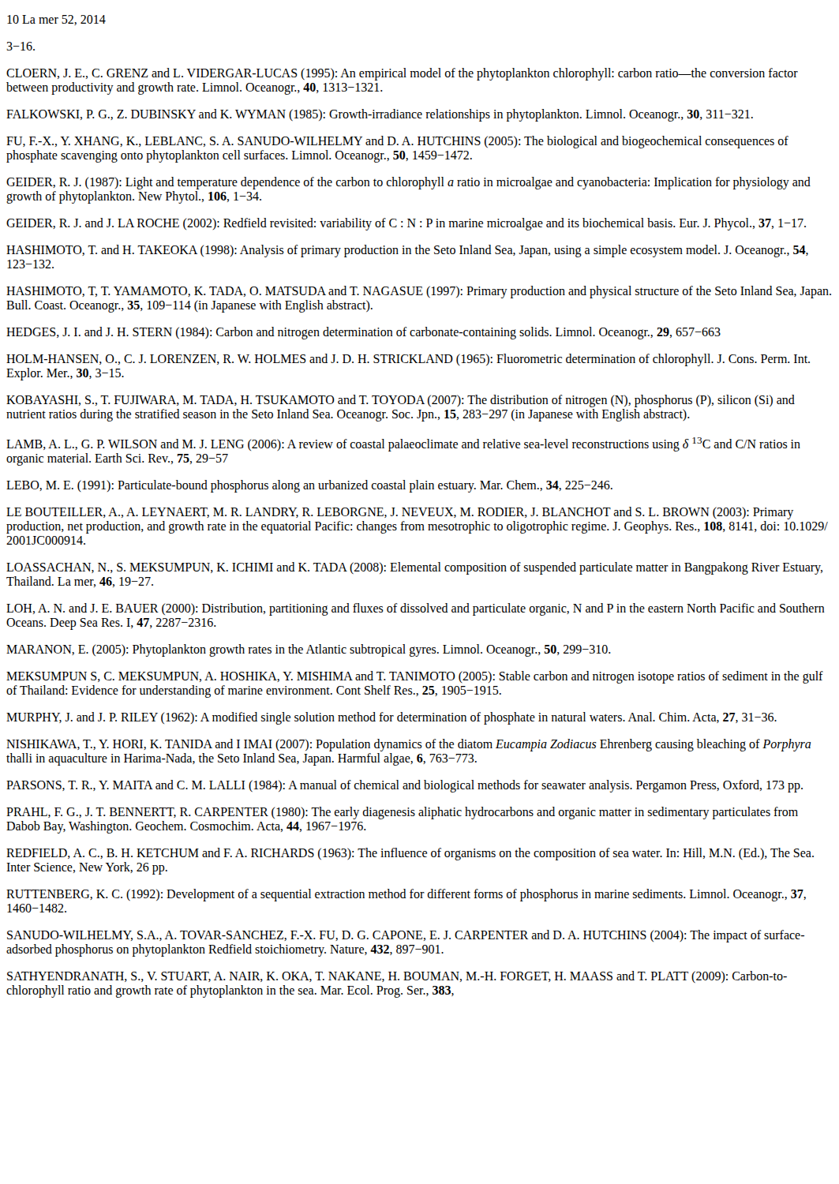10 La mer 52, 2014
3−16.
CLOERN, J. E., C. GRENZ and L. VIDERGAR-LUCAS (1995): An empirical model of the phytoplankton chlorophyll: carbon ratio—the conversion factor between productivity and growth rate. Limnol. Oceanogr., 40, 1313−1321.
FALKOWSKI, P. G., Z. DUBINSKY and K. WYMAN (1985): Growth-irradiance relationships in phytoplankton. Limnol. Oceanogr., 30, 311−321.
FU, F.-X., Y. XHANG, K., LEBLANC, S. A. SANUDO-WILHELMY and D. A. HUTCHINS (2005): The biological and biogeochemical consequences of phosphate scavenging onto phytoplankton cell surfaces. Limnol. Oceanogr., 50, 1459−1472.
GEIDER, R. J. (1987): Light and temperature dependence of the carbon to chlorophyll a ratio in microalgae and cyanobacteria: Implication for physiology and growth of phytoplankton. New Phytol., 106, 1−34.
GEIDER, R. J. and J. LA ROCHE (2002): Redfield revisited: variability of C : N : P in marine microalgae and its biochemical basis. Eur. J. Phycol., 37, 1−17.
HASHIMOTO, T. and H. TAKEOKA (1998): Analysis of primary production in the Seto Inland Sea, Japan, using a simple ecosystem model. J. Oceanogr., 54, 123−132.
HASHIMOTO, T, T. YAMAMOTO, K. TADA, O. MATSUDA and T. NAGASUE (1997): Primary production and physical structure of the Seto Inland Sea, Japan. Bull. Coast. Oceanogr., 35, 109−114 (in Japanese with English abstract).
HEDGES, J. I. and J. H. STERN (1984): Carbon and nitrogen determination of carbonate-containing solids. Limnol. Oceanogr., 29, 657−663
HOLM-HANSEN, O., C. J. LORENZEN, R. W. HOLMES and J. D. H. STRICKLAND (1965): Fluorometric determination of chlorophyll. J. Cons. Perm. Int. Explor. Mer., 30, 3−15.
KOBAYASHI, S., T. FUJIWARA, M. TADA, H. TSUKAMOTO and T. TOYODA (2007): The distribution of nitrogen (N), phosphorus (P), silicon (Si) and nutrient ratios during the stratified season in the Seto Inland Sea. Oceanogr. Soc. Jpn., 15, 283−297 (in Japanese with English abstract).
LAMB, A. L., G. P. WILSON and M. J. LENG (2006): A review of coastal palaeoclimate and relative sea-level reconstructions using δ 13C and C/N ratios in organic material. Earth Sci. Rev., 75, 29−57
LEBO, M. E. (1991): Particulate-bound phosphorus along an urbanized coastal plain estuary. Mar. Chem., 34, 225−246.
LE BOUTEILLER, A., A. LEYNAERT, M. R. LANDRY, R. LEBORGNE, J. NEVEUX, M. RODIER, J. BLANCHOT and S. L. BROWN (2003): Primary production, net production, and growth rate in the equatorial Pacific: changes from mesotrophic to oligotrophic regime. J. Geophys. Res., 108, 8141, doi: 10.1029/ 2001JC000914.
LOASSACHAN, N., S. MEKSUMPUN, K. ICHIMI and K. TADA (2008): Elemental composition of suspended particulate matter in Bangpakong River Estuary, Thailand. La mer, 46, 19−27.
LOH, A. N. and J. E. BAUER (2000): Distribution, partitioning and fluxes of dissolved and particulate organic, N and P in the eastern North Pacific and Southern Oceans. Deep Sea Res. I, 47, 2287−2316.
MARANON, E. (2005): Phytoplankton growth rates in the Atlantic subtropical gyres. Limnol. Oceanogr., 50, 299−310.
MEKSUMPUN S, C. MEKSUMPUN, A. HOSHIKA, Y. MISHIMA and T. TANIMOTO (2005): Stable carbon and nitrogen isotope ratios of sediment in the gulf of Thailand: Evidence for understanding of marine environment. Cont Shelf Res., 25, 1905−1915.
MURPHY, J. and J. P. RILEY (1962): A modified single solution method for determination of phosphate in natural waters. Anal. Chim. Acta, 27, 31−36.
NISHIKAWA, T., Y. HORI, K. TANIDA and I IMAI (2007): Population dynamics of the diatom Eucampia Zodiacus Ehrenberg causing bleaching of Porphyra thalli in aquaculture in Harima-Nada, the Seto Inland Sea, Japan. Harmful algae, 6, 763−773.
PARSONS, T. R., Y. MAITA and C. M. LALLI (1984): A manual of chemical and biological methods for seawater analysis. Pergamon Press, Oxford, 173 pp.
PRAHL, F. G., J. T. BENNERTT, R. CARPENTER (1980): The early diagenesis aliphatic hydrocarbons and organic matter in sedimentary particulates from Dabob Bay, Washington. Geochem. Cosmochim. Acta, 44, 1967−1976.
REDFIELD, A. C., B. H. KETCHUM and F. A. RICHARDS (1963): The influence of organisms on the composition of sea water. In: Hill, M.N. (Ed.), The Sea. Inter Science, New York, 26 pp.
RUTTENBERG, K. C. (1992): Development of a sequential extraction method for different forms of phosphorus in marine sediments. Limnol. Oceanogr., 37, 1460−1482.
SANUDO-WILHELMY, S.A., A. TOVAR-SANCHEZ, F.-X. FU, D. G. CAPONE, E. J. CARPENTER and D. A. HUTCHINS (2004): The impact of surface-adsorbed phosphorus on phytoplankton Redfield stoichiometry. Nature, 432, 897−901.
SATHYENDRANATH, S., V. STUART, A. NAIR, K. OKA, T. NAKANE, H. BOUMAN, M.-H. FORGET, H. MAASS and T. PLATT (2009): Carbon-to-chlorophyll ratio and growth rate of phytoplankton in the sea. Mar. Ecol. Prog. Ser., 383,